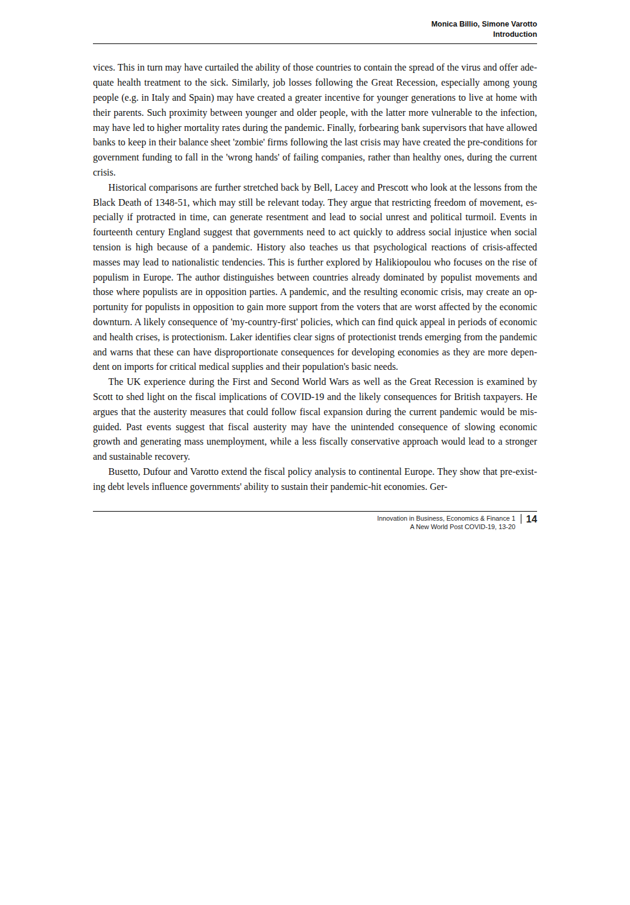Monica Billio, Simone Varotto
Introduction
vices. This in turn may have curtailed the ability of those countries to contain the spread of the virus and offer adequate health treatment to the sick. Similarly, job losses following the Great Recession, especially among young people (e.g. in Italy and Spain) may have created a greater incentive for younger generations to live at home with their parents. Such proximity between younger and older people, with the latter more vulnerable to the infection, may have led to higher mortality rates during the pandemic. Finally, forbearing bank supervisors that have allowed banks to keep in their balance sheet 'zombie' firms following the last crisis may have created the pre-conditions for government funding to fall in the 'wrong hands' of failing companies, rather than healthy ones, during the current crisis.
Historical comparisons are further stretched back by Bell, Lacey and Prescott who look at the lessons from the Black Death of 1348-51, which may still be relevant today. They argue that restricting freedom of movement, especially if protracted in time, can generate resentment and lead to social unrest and political turmoil. Events in fourteenth century England suggest that governments need to act quickly to address social injustice when social tension is high because of a pandemic. History also teaches us that psychological reactions of crisis-affected masses may lead to nationalistic tendencies. This is further explored by Halikiopoulou who focuses on the rise of populism in Europe. The author distinguishes between countries already dominated by populist movements and those where populists are in opposition parties. A pandemic, and the resulting economic crisis, may create an opportunity for populists in opposition to gain more support from the voters that are worst affected by the economic downturn. A likely consequence of 'my-country-first' policies, which can find quick appeal in periods of economic and health crises, is protectionism. Laker identifies clear signs of protectionist trends emerging from the pandemic and warns that these can have disproportionate consequences for developing economies as they are more dependent on imports for critical medical supplies and their population's basic needs.
The UK experience during the First and Second World Wars as well as the Great Recession is examined by Scott to shed light on the fiscal implications of COVID-19 and the likely consequences for British taxpayers. He argues that the austerity measures that could follow fiscal expansion during the current pandemic would be misguided. Past events suggest that fiscal austerity may have the unintended consequence of slowing economic growth and generating mass unemployment, while a less fiscally conservative approach would lead to a stronger and sustainable recovery.
Busetto, Dufour and Varotto extend the fiscal policy analysis to continental Europe. They show that pre-existing debt levels influence governments' ability to sustain their pandemic-hit economies. Ger-
Innovation in Business, Economics & Finance 1
A New World Post COVID-19, 13-20
14